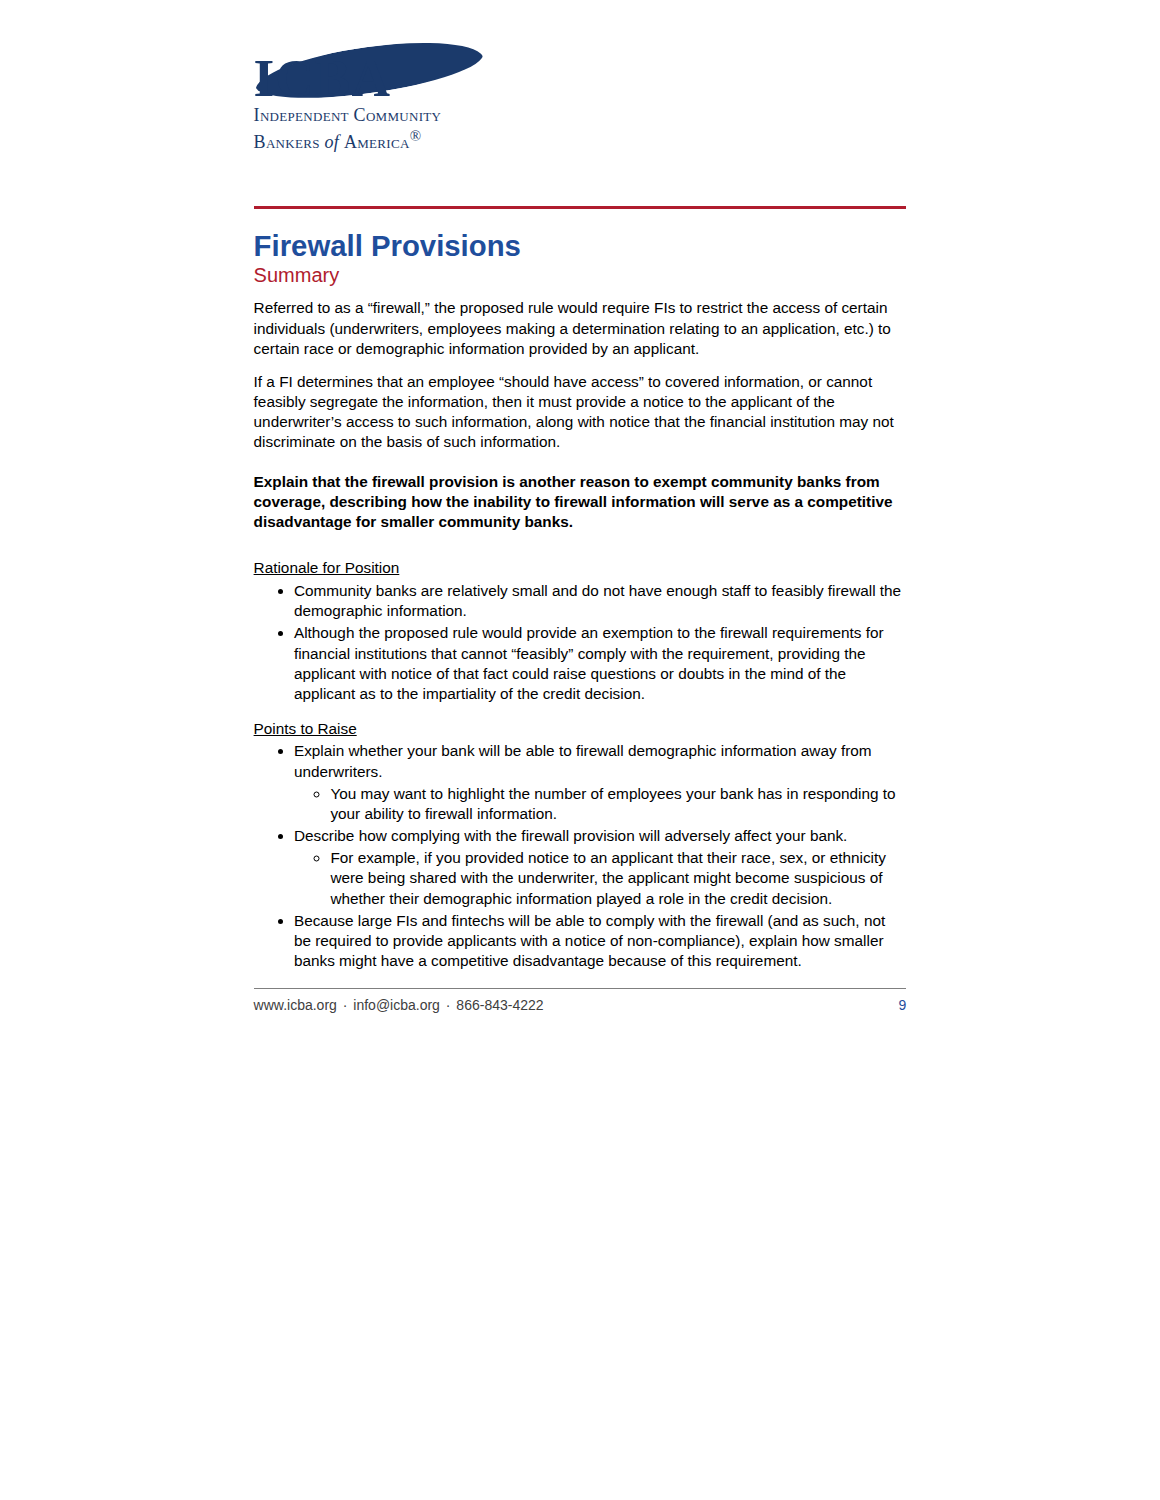ICBA
Independent Community
Bankers of America®
Firewall Provisions
Summary
Referred to as a “firewall,” the proposed rule would require FIs to restrict the access of certain individuals (underwriters, employees making a determination relating to an application, etc.) to certain race or demographic information provided by an applicant.
If a FI determines that an employee “should have access” to covered information, or cannot feasibly segregate the information, then it must provide a notice to the applicant of the underwriter’s access to such information, along with notice that the financial institution may not discriminate on the basis of such information.
Explain that the firewall provision is another reason to exempt community banks from coverage, describing how the inability to firewall information will serve as a competitive disadvantage for smaller community banks.
Rationale for Position
Community banks are relatively small and do not have enough staff to feasibly firewall the demographic information.
Although the proposed rule would provide an exemption to the firewall requirements for financial institutions that cannot “feasibly” comply with the requirement, providing the applicant with notice of that fact could raise questions or doubts in the mind of the applicant as to the impartiality of the credit decision.
Points to Raise
Explain whether your bank will be able to firewall demographic information away from underwriters.
You may want to highlight the number of employees your bank has in responding to your ability to firewall information.
Describe how complying with the firewall provision will adversely affect your bank.
For example, if you provided notice to an applicant that their race, sex, or ethnicity were being shared with the underwriter, the applicant might become suspicious of whether their demographic information played a role in the credit decision.
Because large FIs and fintechs will be able to comply with the firewall (and as such, not be required to provide applicants with a notice of non-compliance), explain how smaller banks might have a competitive disadvantage because of this requirement.
www.icba.org · info@icba.org · 866-843-4222
9